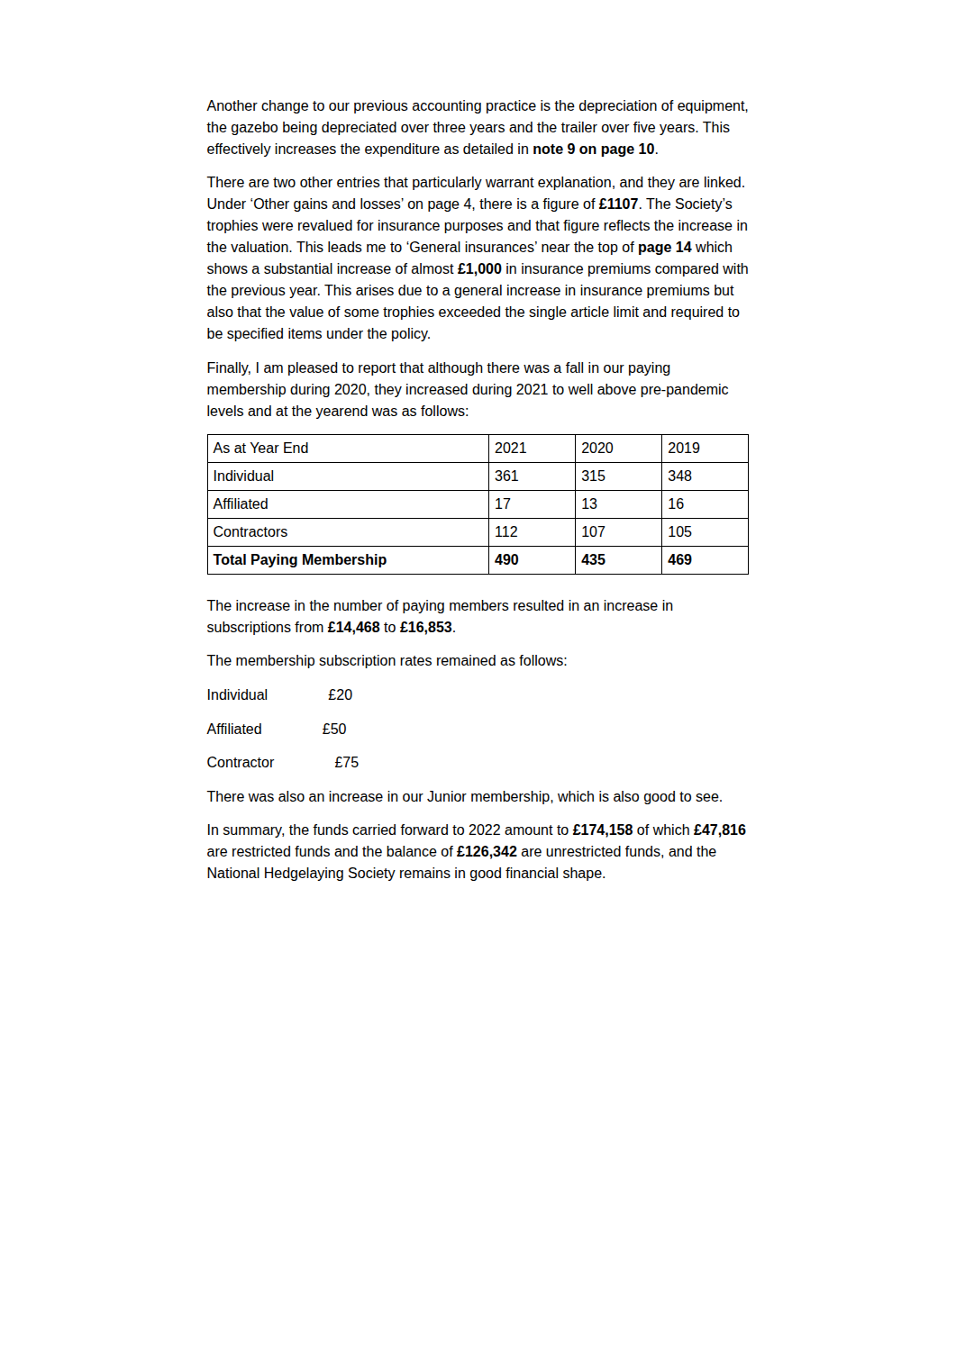Another change to our previous accounting practice is the depreciation of equipment, the gazebo being depreciated over three years and the trailer over five years. This effectively increases the expenditure as detailed in note 9 on page 10.
There are two other entries that particularly warrant explanation, and they are linked. Under ‘Other gains and losses’ on page 4, there is a figure of £1107. The Society’s trophies were revalued for insurance purposes and that figure reflects the increase in the valuation. This leads me to ‘General insurances’ near the top of page 14 which shows a substantial increase of almost £1,000 in insurance premiums compared with the previous year. This arises due to a general increase in insurance premiums but also that the value of some trophies exceeded the single article limit and required to be specified items under the policy.
Finally, I am pleased to report that although there was a fall in our paying membership during 2020, they increased during 2021 to well above pre-pandemic levels and at the yearend was as follows:
| As at Year End | 2021 | 2020 | 2019 |
| Individual | 361 | 315 | 348 |
| Affiliated | 17 | 13 | 16 |
| Contractors | 112 | 107 | 105 |
| Total Paying Membership | 490 | 435 | 469 |
The increase in the number of paying members resulted in an increase in subscriptions from £14,468 to £16,853.
The membership subscription rates remained as follows:
Individual£20
Affiliated£50
Contractor£75
There was also an increase in our Junior membership, which is also good to see.
In summary, the funds carried forward to 2022 amount to £174,158 of which £47,816 are restricted funds and the balance of £126,342 are unrestricted funds, and the National Hedgelaying Society remains in good financial shape.